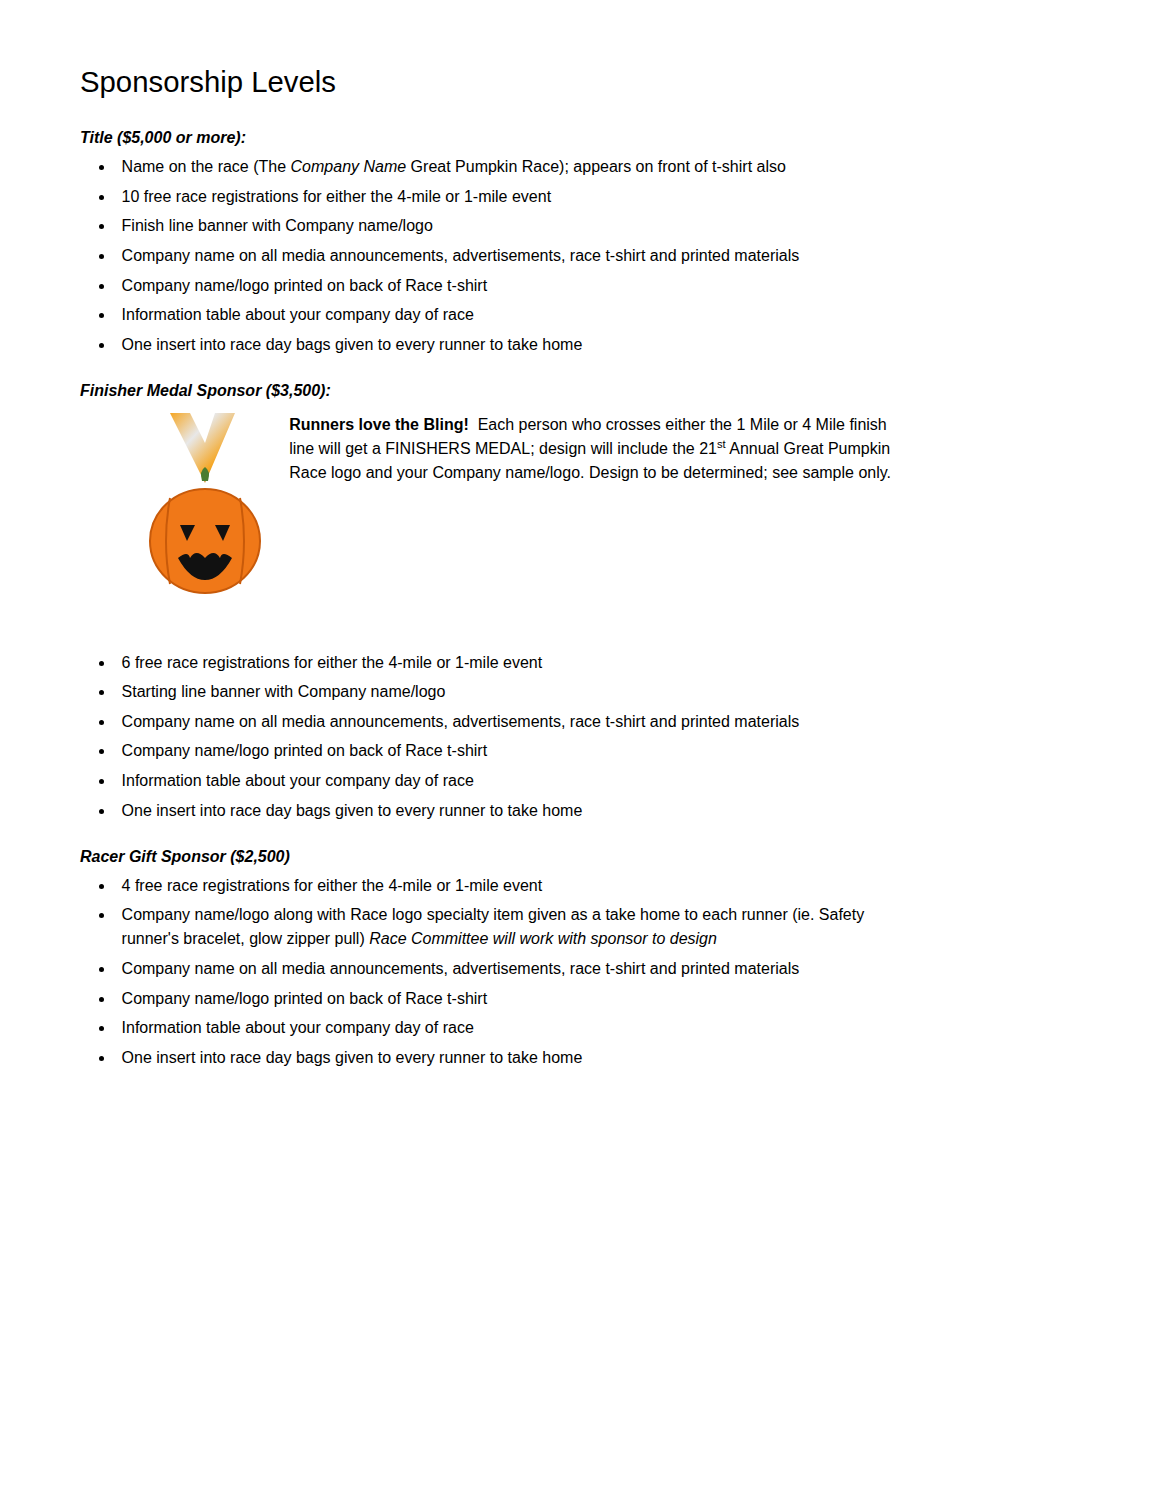Sponsorship Levels
Title ($5,000 or more):
Name on the race (The Company Name Great Pumpkin Race); appears on front of t-shirt also
10 free race registrations for either the 4-mile or 1-mile event
Finish line banner with Company name/logo
Company name on all media announcements, advertisements, race t-shirt and printed materials
Company name/logo printed on back of Race t-shirt
Information table about your company day of race
One insert into race day bags given to every runner to take home
Finisher Medal Sponsor ($3,500):
Runners love the Bling! Each person who crosses either the 1 Mile or 4 Mile finish line will get a FINISHERS MEDAL; design will include the 21st Annual Great Pumpkin Race logo and your Company name/logo. Design to be determined; see sample only.
6 free race registrations for either the 4-mile or 1-mile event
Starting line banner with Company name/logo
Company name on all media announcements, advertisements, race t-shirt and printed materials
Company name/logo printed on back of Race t-shirt
Information table about your company day of race
One insert into race day bags given to every runner to take home
Racer Gift Sponsor ($2,500)
4 free race registrations for either the 4-mile or 1-mile event
Company name/logo along with Race logo specialty item given as a take home to each runner (ie. Safety runner's bracelet, glow zipper pull) Race Committee will work with sponsor to design
Company name on all media announcements, advertisements, race t-shirt and printed materials
Company name/logo printed on back of Race t-shirt
Information table about your company day of race
One insert into race day bags given to every runner to take home